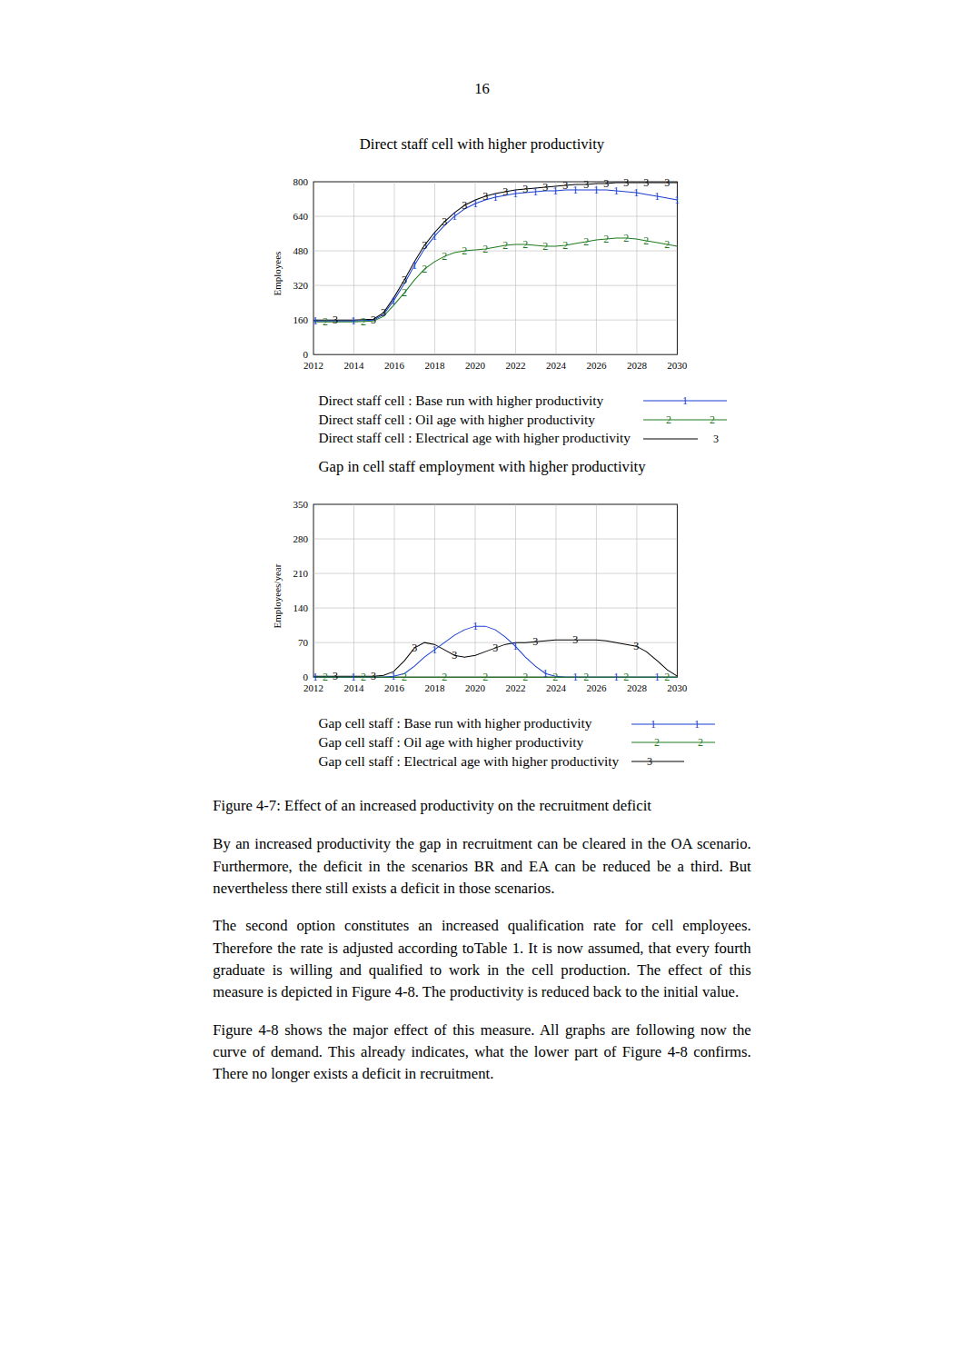16
Direct staff cell with higher productivity
Employees 800 640 480 320 160 0 2012 2014 2016 2018 2020 2022 2024 2026 2028 2030 1 1 1 1 1 1 1 1 1 1 1 1 1 1 1 1 1 2 2 2 2 2 2 2 2 2 2 2 2 2 2 2 2 3 3 3 3 3 3 3 3 3 3 3 3 3 3 3 3 3
| Direct staff cell : Base run with higher productivity | 1 |
| Direct staff cell : Oil age with higher productivity | 2 2 |
| Direct staff cell : Electrical age with higher productivity | 3 |
Gap in cell staff employment with higher productivity
Employees/year 350 280 210 140 70 0 2012 2014 2016 2018 2020 2022 2024 2026 2028 2030 1 1 1 1 1 1 1 1 1 1 2 2 2 2 2 2 2 2 2 2 3 3 3 3 3 3 3 3
| Gap cell staff : Base run with higher productivity | 1 1 |
| Gap cell staff : Oil age with higher productivity | 2 2 |
| Gap cell staff : Electrical age with higher productivity | 3 |
Figure 4-7: Effect of an increased productivity on the recruitment deficit
By an increased productivity the gap in recruitment can be cleared in the OA scenario. Furthermore, the deficit in the scenarios BR and EA can be reduced be a third. But nevertheless there still exists a deficit in those scenarios.
The second option constitutes an increased qualification rate for cell employees. Therefore the rate is adjusted according toTable 1. It is now assumed, that every fourth graduate is willing and qualified to work in the cell production. The effect of this measure is depicted in Figure 4-8. The productivity is reduced back to the initial value.
Figure 4-8 shows the major effect of this measure. All graphs are following now the curve of demand. This already indicates, what the lower part of Figure 4-8 confirms. There no longer exists a deficit in recruitment.